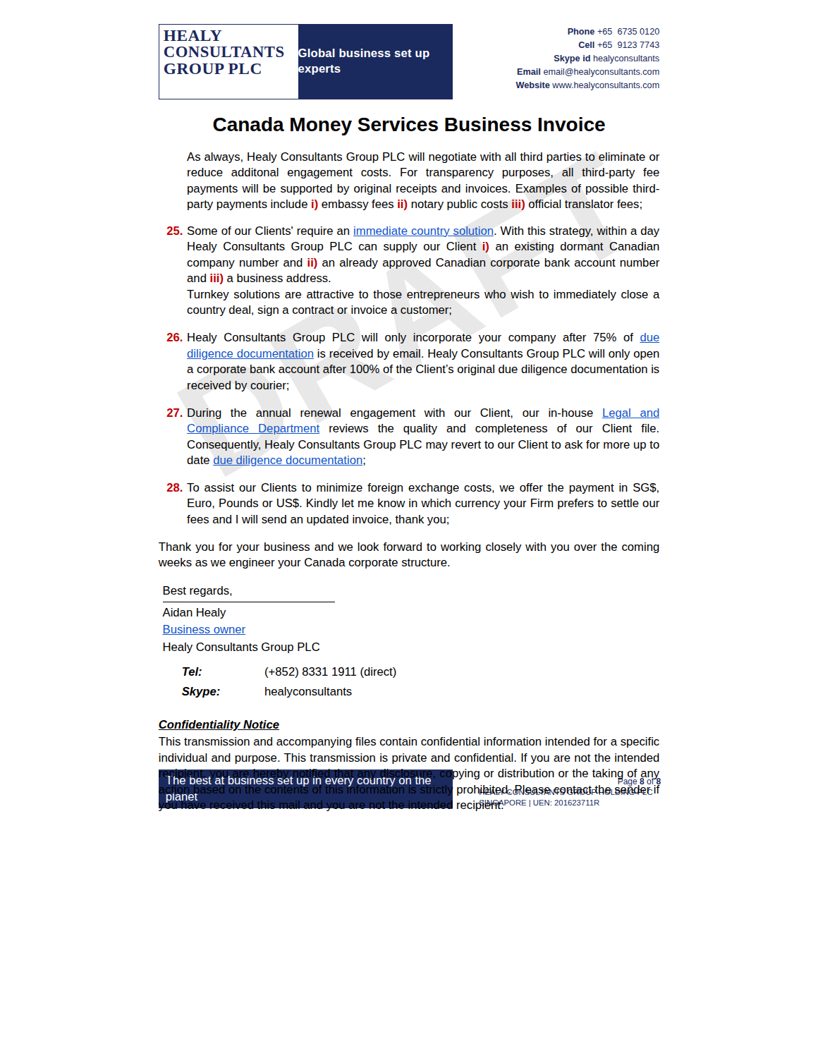DRAFT
HEALY
CONSULTANTS
GROUP PLC
Global business set up experts
Phone +65 6735 0120
Cell +65 9123 7743
Skype id healyconsultants
Email email@healyconsultants.com
Website www.healyconsultants.com
Canada Money Services Business Invoice
As always, Healy Consultants Group PLC will negotiate with all third parties to eliminate or reduce additonal engagement costs. For transparency purposes, all third-party fee payments will be supported by original receipts and invoices. Examples of possible third-party payments include i) embassy fees ii) notary public costs iii) official translator fees;
25. Some of our Clients' require an immediate country solution. With this strategy, within a day Healy Consultants Group PLC can supply our Client i) an existing dormant Canadian company number and ii) an already approved Canadian corporate bank account number and iii) a business address.
Turnkey solutions are attractive to those entrepreneurs who wish to immediately close a country deal, sign a contract or invoice a customer;
26. Healy Consultants Group PLC will only incorporate your company after 75% of due diligence documentation is received by email. Healy Consultants Group PLC will only open a corporate bank account after 100% of the Client’s original due diligence documentation is received by courier;
27. During the annual renewal engagement with our Client, our in-house Legal and Compliance Department reviews the quality and completeness of our Client file. Consequently, Healy Consultants Group PLC may revert to our Client to ask for more up to date due diligence documentation;
28. To assist our Clients to minimize foreign exchange costs, we offer the payment in SG$, Euro, Pounds or US$. Kindly let me know in which currency your Firm prefers to settle our fees and I will send an updated invoice, thank you;
Thank you for your business and we look forward to working closely with you over the coming weeks as we engineer your Canada corporate structure.
Best regards,
Aidan Healy
Business owner
Healy Consultants Group PLC
| Tel: | (+852) 8331 1911 (direct) |
| Skype: | healyconsultants |
Confidentiality Notice
This transmission and accompanying files contain confidential information intended for a specific individual and purpose. This transmission is private and confidential. If you are not the intended recipient, you are hereby notified that any disclosure, copying or distribution or the taking of any action based on the contents of this information is strictly prohibited. Please contact the sender if you have received this mail and you are not the intended recipient.
The best at business set up in every country on the planet
Page 8 of 8
HEALY CONSULTANTS GROUP HOLDING PLC
SINGAPORE | UEN: 201623711R